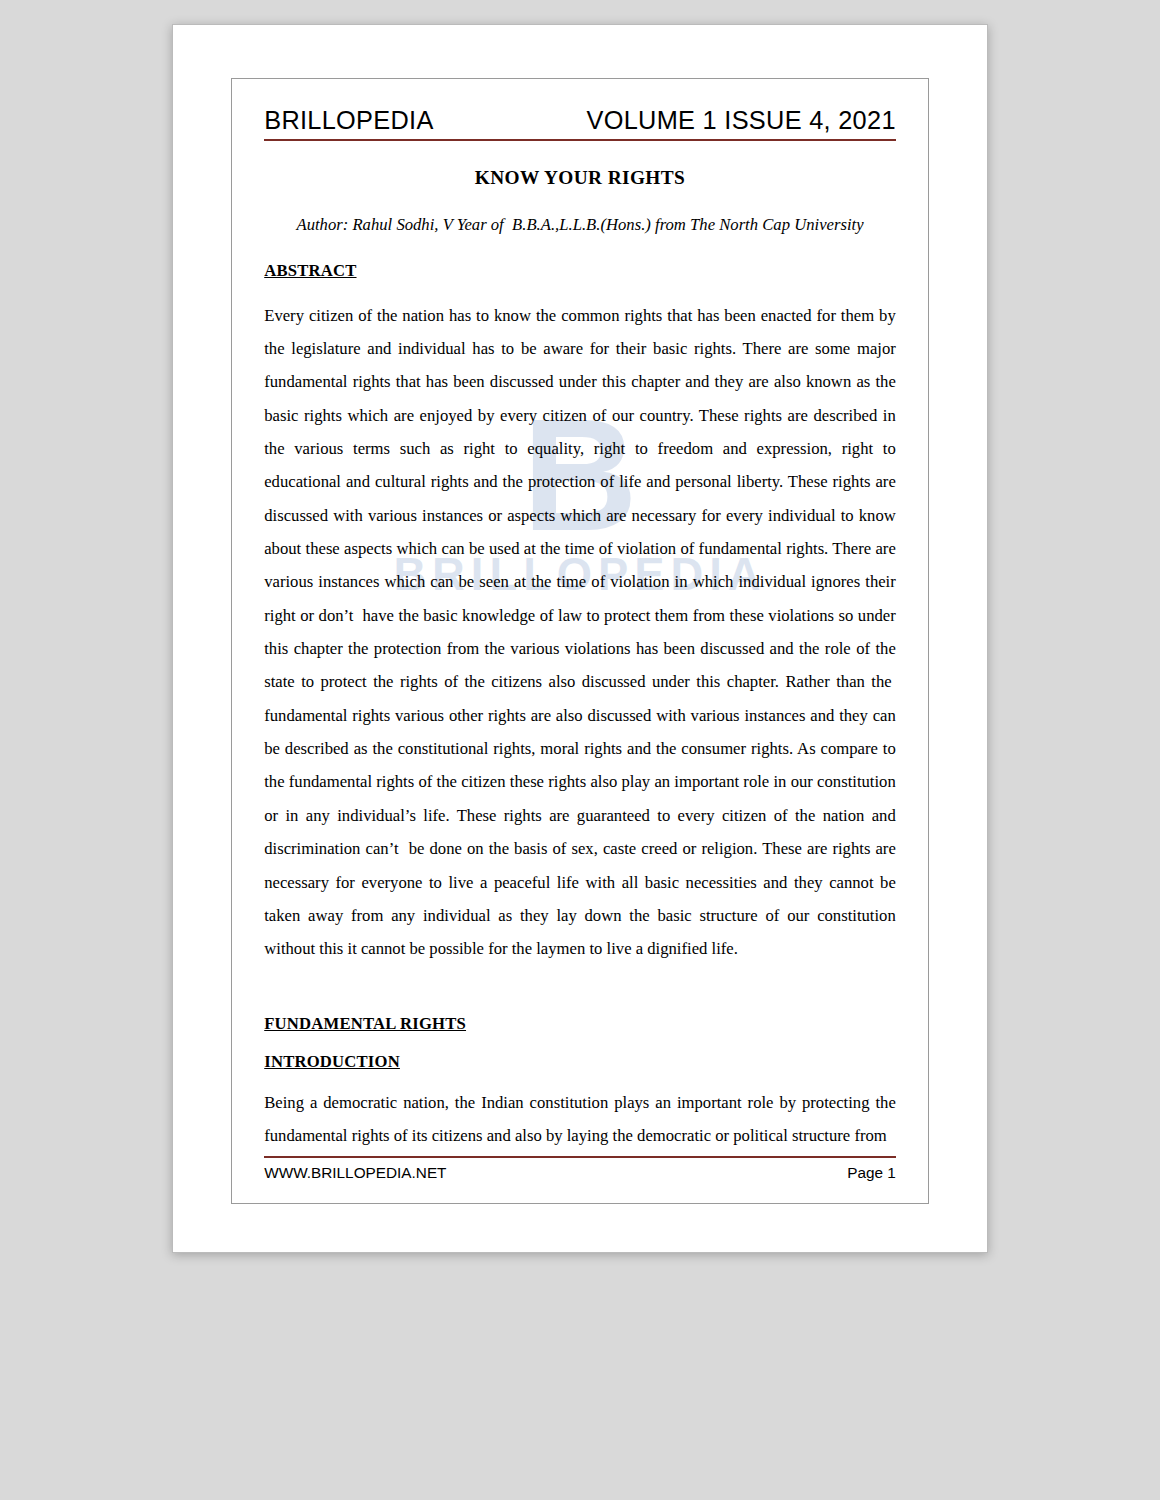BRILLOPEDIA VOLUME 1 ISSUE 4, 2021
B
BRILLOPEDIA
KNOW YOUR RIGHTS
Author: Rahul Sodhi, V Year of B.B.A.,L.L.B.(Hons.) from The North Cap University
ABSTRACT
Every citizen of the nation has to know the common rights that has been enacted for them by the legislature and individual has to be aware for their basic rights. There are some major fundamental rights that has been discussed under this chapter and they are also known as the basic rights which are enjoyed by every citizen of our country. These rights are described in the various terms such as right to equality, right to freedom and expression, right to educational and cultural rights and the protection of life and personal liberty. These rights are discussed with various instances or aspects which are necessary for every individual to know about these aspects which can be used at the time of violation of fundamental rights. There are various instances which can be seen at the time of violation in which individual ignores their right or don’t have the basic knowledge of law to protect them from these violations so under this chapter the protection from the various violations has been discussed and the role of the state to protect the rights of the citizens also discussed under this chapter. Rather than the fundamental rights various other rights are also discussed with various instances and they can be described as the constitutional rights, moral rights and the consumer rights. As compare to the fundamental rights of the citizen these rights also play an important role in our constitution or in any individual’s life. These rights are guaranteed to every citizen of the nation and discrimination can’t be done on the basis of sex, caste creed or religion. These are rights are necessary for everyone to live a peaceful life with all basic necessities and they cannot be taken away from any individual as they lay down the basic structure of our constitution without this it cannot be possible for the laymen to live a dignified life.
FUNDAMENTAL RIGHTS
INTRODUCTION
Being a democratic nation, the Indian constitution plays an important role by protecting the fundamental rights of its citizens and also by laying the democratic or political structure from
WWW.BRILLOPEDIA.NET Page 1